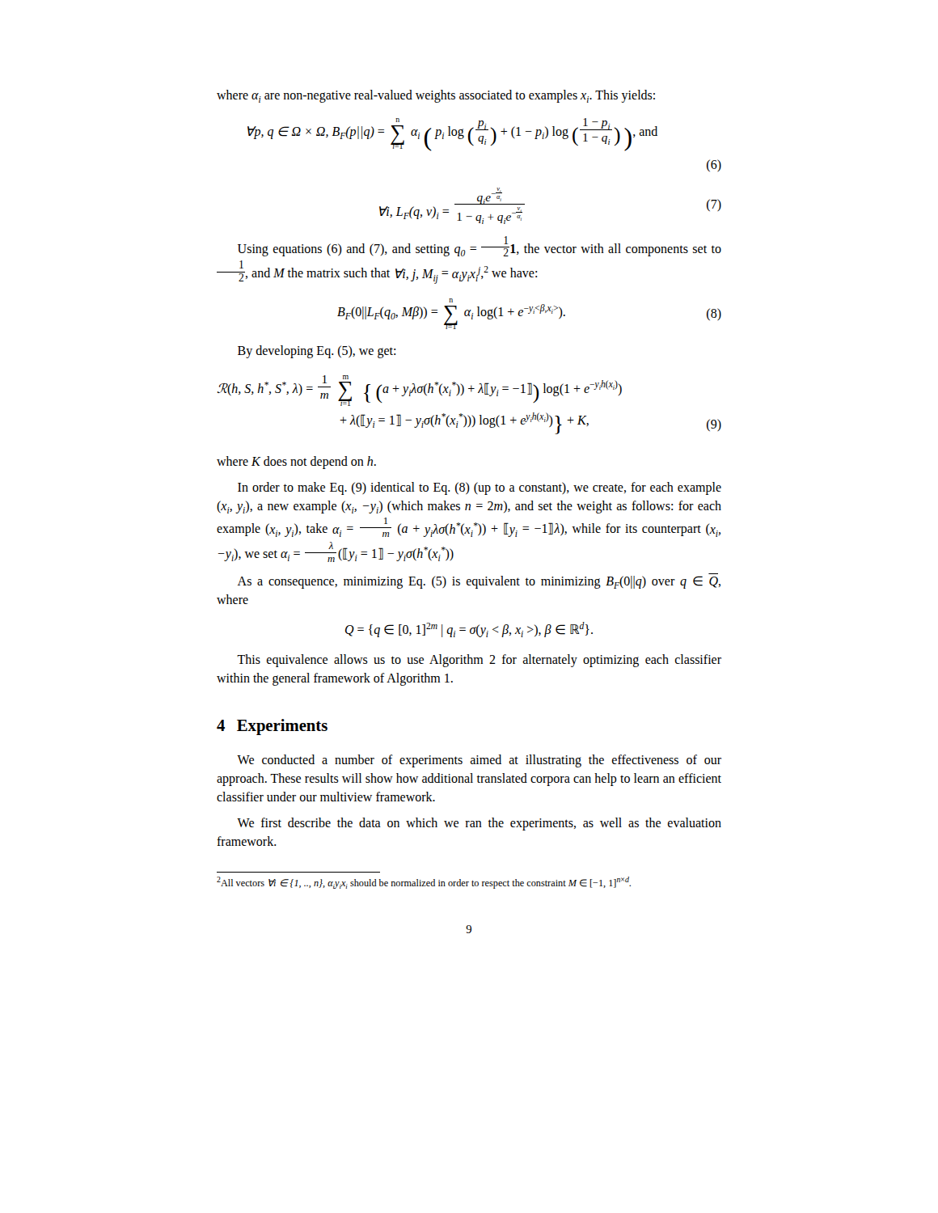where αi are non-negative real-valued weights associated to examples xi. This yields:
∀p, q ∈ Ω × Ω, BF(p||q) = n∑i=1 αi ( pi log (pi qi) + (1 − pi) log (1 − pi 1 − qi) ), and
(6)
∀i, LF(q, v)i = qie−vi αi 1 − qi + qie−vi αi
(7)
Using equations (6) and (7), and setting q0 = 121, the vector with all components set to 12, and M the matrix such that ∀i, j, Mij = αiyixij,2 we have:
BF(0||LF(q0, Mβ)) = n∑i=1 αi log(1 + e−yi<β,xi>).
(8)
By developing Eq. (5), we get:
ℛ(h, S, h*, S*, λ) = 1 m m∑i=1 { (a + yiλσ(h*(xi*)) + λ⟦yi = −1⟧) log(1 + e−yih(xi))
+ λ(⟦yi = 1⟧ − yiσ(h*(xi*))) log(1 + eyih(xi))} + K,
(9)
where K does not depend on h.
In order to make Eq. (9) identical to Eq. (8) (up to a constant), we create, for each example (xi, yi), a new example (xi, −yi) (which makes n = 2m), and set the weight as follows: for each example (xi, yi), take αi = 1 m (a + yiλσ(h*(xi*)) + ⟦yi = −1⟧λ), while for its counterpart (xi, −yi), we set αi = λm(⟦yi = 1⟧ − yiσ(h*(xi*))
As a consequence, minimizing Eq. (5) is equivalent to minimizing BF(0||q) over q ∈ Q, where
Q = {q ∈ [0, 1]2m | qi = σ(yi < β, xi >), β ∈ ℝd}.
This equivalence allows us to use Algorithm 2 for alternately optimizing each classifier within the general framework of Algorithm 1.
4 Experiments
We conducted a number of experiments aimed at illustrating the effectiveness of our approach. These results will show how additional translated corpora can help to learn an efficient classifier under our multiview framework.
We first describe the data on which we ran the experiments, as well as the evaluation framework.
2All vectors ∀i ∈ {1, .., n}, αiyixi should be normalized in order to respect the constraint M ∈ [−1, 1]n×d.
9